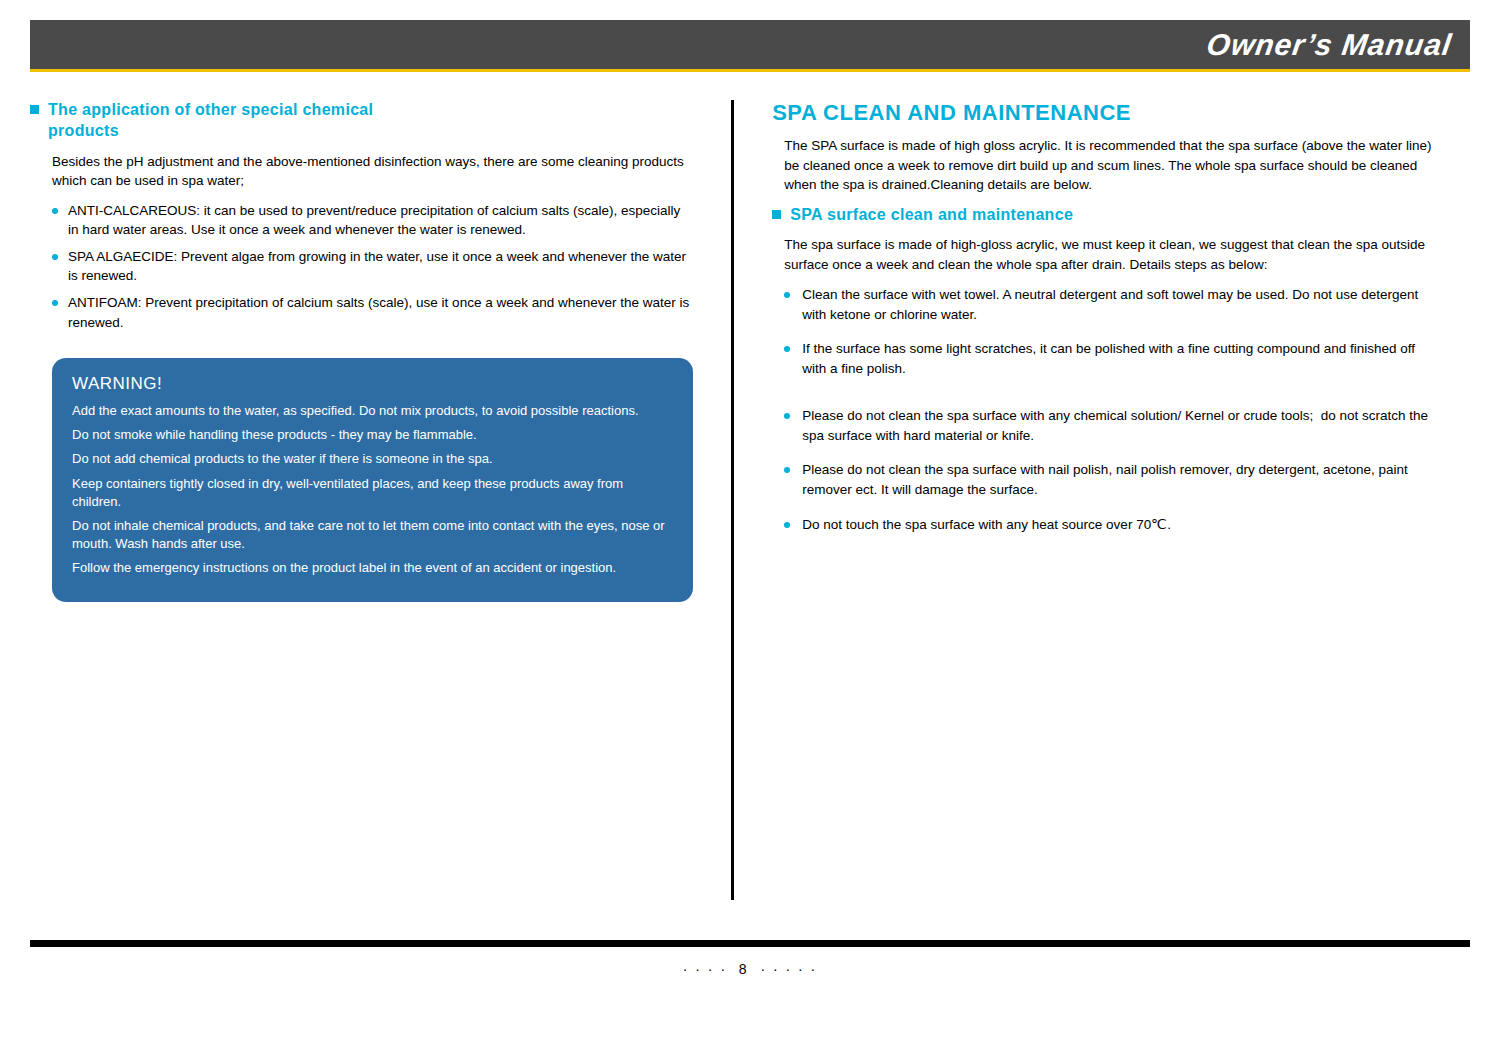Owner’s Manual
The application of other special chemical
products
Besides the pH adjustment and the above-mentioned disinfection ways, there are some cleaning products which can be used in spa water;
ANTI-CALCAREOUS: it can be used to prevent/reduce precipitation of calcium salts (scale), especially in hard water areas. Use it once a week and whenever the water is renewed.
SPA ALGAECIDE: Prevent algae from growing in the water, use it once a week and whenever the water is renewed.
ANTIFOAM: Prevent precipitation of calcium salts (scale), use it once a week and whenever the water is renewed.
WARNING!
Add the exact amounts to the water, as specified. Do not mix products, to avoid possible reactions.
Do not smoke while handling these products - they may be flammable.
Do not add chemical products to the water if there is someone in the spa.
Keep containers tightly closed in dry, well-ventilated places, and keep these products away from children.
Do not inhale chemical products, and take care not to let them come into contact with the eyes, nose or mouth. Wash hands after use.
Follow the emergency instructions on the product label in the event of an accident or ingestion.
SPA CLEAN AND MAINTENANCE
The SPA surface is made of high gloss acrylic. It is recommended that the spa surface (above the water line) be cleaned once a week to remove dirt build up and scum lines. The whole spa surface should be cleaned when the spa is drained.Cleaning details are below.
SPA surface clean and maintenance
The spa surface is made of high-gloss acrylic, we must keep it clean, we suggest that clean the spa outside surface once a week and clean the whole spa after drain. Details steps as below:
Clean the surface with wet towel. A neutral detergent and soft towel may be used. Do not use detergent with ketone or chlorine water.
If the surface has some light scratches, it can be polished with a fine cutting compound and finished off with a fine polish.
Please do not clean the spa surface with any chemical solution/ Kernel or crude tools; do not scratch the spa surface with hard material or knife.
Please do not clean the spa surface with nail polish, nail polish remover, dry detergent, acetone, paint remover ect. It will damage the surface.
Do not touch the spa surface with any heat source over 70℃.
· · · · 8 · · · · ·